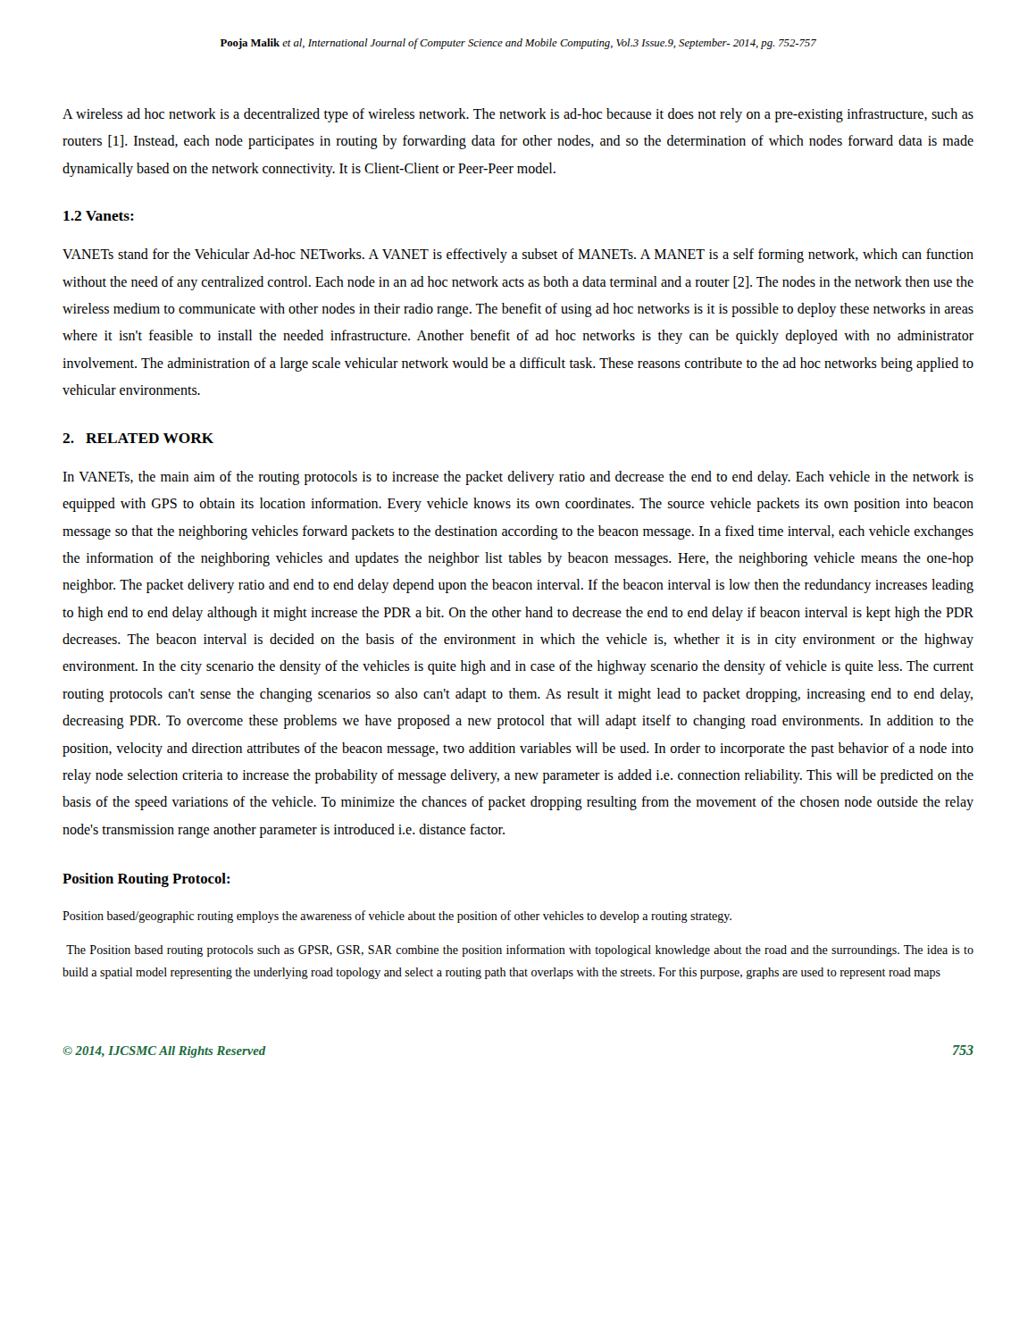Pooja Malik et al, International Journal of Computer Science and Mobile Computing, Vol.3 Issue.9, September- 2014, pg. 752-757
A wireless ad hoc network is a decentralized type of wireless network. The network is ad-hoc because it does not rely on a pre-existing infrastructure, such as routers [1]. Instead, each node participates in routing by forwarding data for other nodes, and so the determination of which nodes forward data is made dynamically based on the network connectivity. It is Client-Client or Peer-Peer model.
1.2 Vanets:
VANETs stand for the Vehicular Ad-hoc NETworks. A VANET is effectively a subset of MANETs. A MANET is a self forming network, which can function without the need of any centralized control. Each node in an ad hoc network acts as both a data terminal and a router [2]. The nodes in the network then use the wireless medium to communicate with other nodes in their radio range. The benefit of using ad hoc networks is it is possible to deploy these networks in areas where it isn't feasible to install the needed infrastructure. Another benefit of ad hoc networks is they can be quickly deployed with no administrator involvement. The administration of a large scale vehicular network would be a difficult task. These reasons contribute to the ad hoc networks being applied to vehicular environments.
2. RELATED WORK
In VANETs, the main aim of the routing protocols is to increase the packet delivery ratio and decrease the end to end delay. Each vehicle in the network is equipped with GPS to obtain its location information. Every vehicle knows its own coordinates. The source vehicle packets its own position into beacon message so that the neighboring vehicles forward packets to the destination according to the beacon message. In a fixed time interval, each vehicle exchanges the information of the neighboring vehicles and updates the neighbor list tables by beacon messages. Here, the neighboring vehicle means the one-hop neighbor. The packet delivery ratio and end to end delay depend upon the beacon interval. If the beacon interval is low then the redundancy increases leading to high end to end delay although it might increase the PDR a bit. On the other hand to decrease the end to end delay if beacon interval is kept high the PDR decreases. The beacon interval is decided on the basis of the environment in which the vehicle is, whether it is in city environment or the highway environment. In the city scenario the density of the vehicles is quite high and in case of the highway scenario the density of vehicle is quite less. The current routing protocols can't sense the changing scenarios so also can't adapt to them. As result it might lead to packet dropping, increasing end to end delay, decreasing PDR. To overcome these problems we have proposed a new protocol that will adapt itself to changing road environments. In addition to the position, velocity and direction attributes of the beacon message, two addition variables will be used. In order to incorporate the past behavior of a node into relay node selection criteria to increase the probability of message delivery, a new parameter is added i.e. connection reliability. This will be predicted on the basis of the speed variations of the vehicle. To minimize the chances of packet dropping resulting from the movement of the chosen node outside the relay node's transmission range another parameter is introduced i.e. distance factor.
Position Routing Protocol:
Position based/geographic routing employs the awareness of vehicle about the position of other vehicles to develop a routing strategy.
The Position based routing protocols such as GPSR, GSR, SAR combine the position information with topological knowledge about the road and the surroundings. The idea is to build a spatial model representing the underlying road topology and select a routing path that overlaps with the streets. For this purpose, graphs are used to represent road maps
© 2014, IJCSMC All Rights Reserved 753